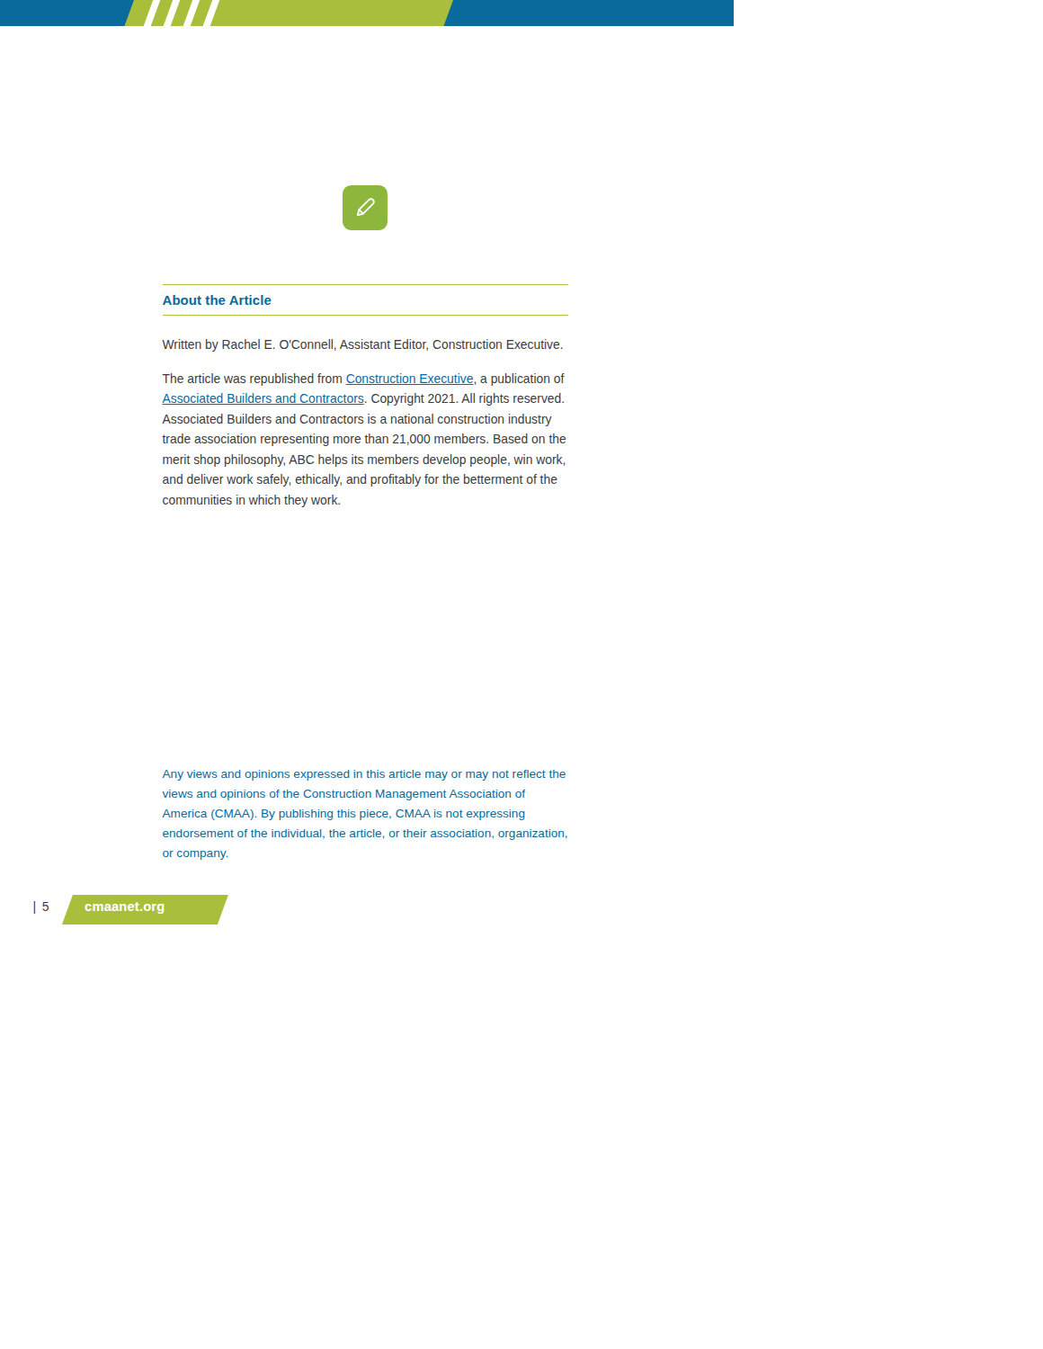About the Article
Written by Rachel E. O'Connell, Assistant Editor, Construction Executive.
The article was republished from Construction Executive, a publication of Associated Builders and Contractors. Copyright 2021. All rights reserved. Associated Builders and Contractors is a national construction industry trade association representing more than 21,000 members. Based on the merit shop philosophy, ABC helps its members develop people, win work, and deliver work safely, ethically, and profitably for the betterment of the communities in which they work.
Any views and opinions expressed in this article may or may not reflect the views and opinions of the Construction Management Association of America (CMAA). By publishing this piece, CMAA is not expressing endorsement of the individual, the article, or their association, organization, or company.
|5
cmaanet.org